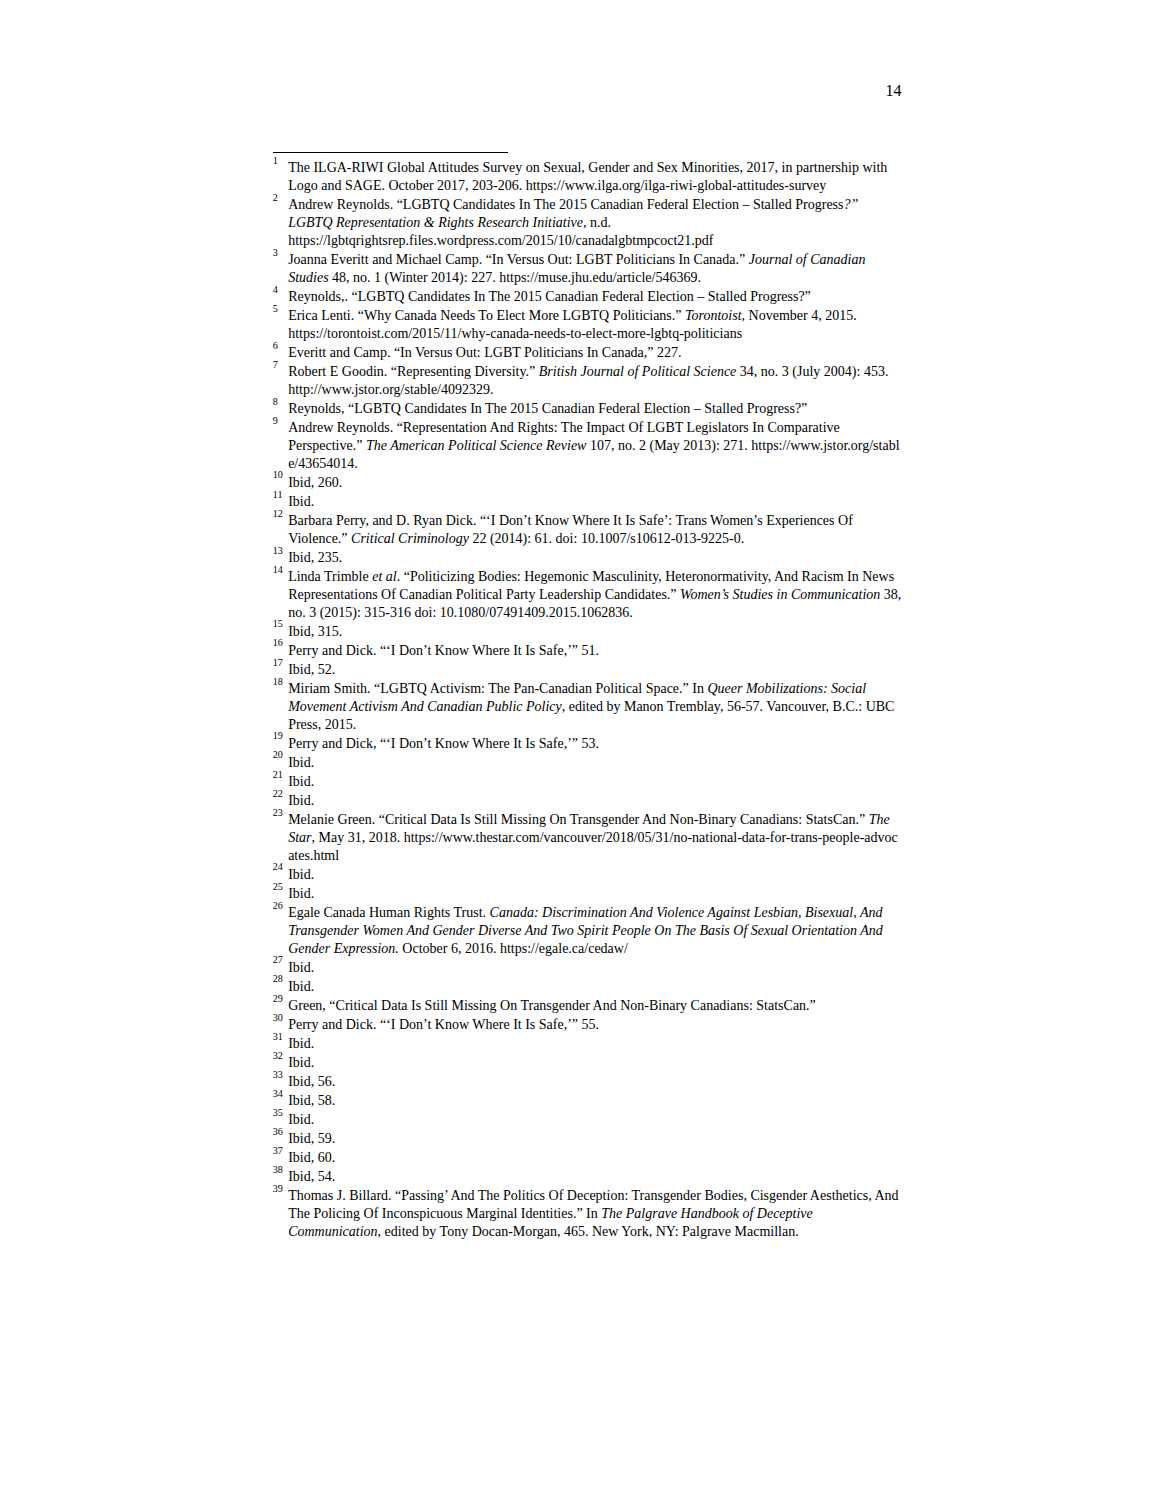14
1 The ILGA-RIWI Global Attitudes Survey on Sexual, Gender and Sex Minorities, 2017, in partnership with Logo and SAGE. October 2017, 203-206. https://www.ilga.org/ilga-riwi-global-attitudes-survey
2 Andrew Reynolds. “LGBTQ Candidates In The 2015 Canadian Federal Election – Stalled Progress?” LGBTQ Representation & Rights Research Initiative, n.d.
https://lgbtqrightsrep.files.wordpress.com/2015/10/canadalgbtmpcoct21.pdf
3 Joanna Everitt and Michael Camp. “In Versus Out: LGBT Politicians In Canada.” Journal of Canadian Studies 48, no. 1 (Winter 2014): 227. https://muse.jhu.edu/article/546369.
4 Reynolds,. “LGBTQ Candidates In The 2015 Canadian Federal Election – Stalled Progress?”
5 Erica Lenti. “Why Canada Needs To Elect More LGBTQ Politicians.” Torontoist, November 4, 2015.
https://torontoist.com/2015/11/why-canada-needs-to-elect-more-lgbtq-politicians
6 Everitt and Camp. “In Versus Out: LGBT Politicians In Canada,” 227.
7 Robert E Goodin. “Representing Diversity.” British Journal of Political Science 34, no. 3 (July 2004): 453.
http://www.jstor.org/stable/4092329.
8 Reynolds, “LGBTQ Candidates In The 2015 Canadian Federal Election – Stalled Progress?”
9 Andrew Reynolds. “Representation And Rights: The Impact Of LGBT Legislators In Comparative Perspective.” The American Political Science Review 107, no. 2 (May 2013): 271. https://www.jstor.org/stable/43654014.
10 Ibid, 260.
11 Ibid.
12 Barbara Perry, and D. Ryan Dick. “‘I Don’t Know Where It Is Safe’: Trans Women’s Experiences Of Violence.” Critical Criminology 22 (2014): 61. doi: 10.1007/s10612-013-9225-0.
13 Ibid, 235.
14 Linda Trimble et al. “Politicizing Bodies: Hegemonic Masculinity, Heteronormativity, And Racism In News Representations Of Canadian Political Party Leadership Candidates.” Women’s Studies in Communication 38, no. 3 (2015): 315-316 doi: 10.1080/07491409.2015.1062836.
15 Ibid, 315.
16 Perry and Dick. “‘I Don’t Know Where It Is Safe,’” 51.
17 Ibid, 52.
18 Miriam Smith. “LGBTQ Activism: The Pan-Canadian Political Space.” In Queer Mobilizations: Social Movement Activism And Canadian Public Policy, edited by Manon Tremblay, 56-57. Vancouver, B.C.: UBC Press, 2015.
19 Perry and Dick, “‘I Don’t Know Where It Is Safe,’” 53.
20 Ibid.
21 Ibid.
22 Ibid.
23 Melanie Green. “Critical Data Is Still Missing On Transgender And Non-Binary Canadians: StatsCan.” The Star, May 31, 2018. https://www.thestar.com/vancouver/2018/05/31/no-national-data-for-trans-people-advocates.html
24 Ibid.
25 Ibid.
26 Egale Canada Human Rights Trust. Canada: Discrimination And Violence Against Lesbian, Bisexual, And Transgender Women And Gender Diverse And Two Spirit People On The Basis Of Sexual Orientation And Gender Expression. October 6, 2016. https://egale.ca/cedaw/
27 Ibid.
28 Ibid.
29 Green, “Critical Data Is Still Missing On Transgender And Non-Binary Canadians: StatsCan.”
30 Perry and Dick. “‘I Don’t Know Where It Is Safe,’” 55.
31 Ibid.
32 Ibid.
33 Ibid, 56.
34 Ibid, 58.
35 Ibid.
36 Ibid, 59.
37 Ibid, 60.
38 Ibid, 54.
39 Thomas J. Billard. “Passing’ And The Politics Of Deception: Transgender Bodies, Cisgender Aesthetics, And The Policing Of Inconspicuous Marginal Identities.” In The Palgrave Handbook of Deceptive Communication, edited by Tony Docan-Morgan, 465. New York, NY: Palgrave Macmillan.